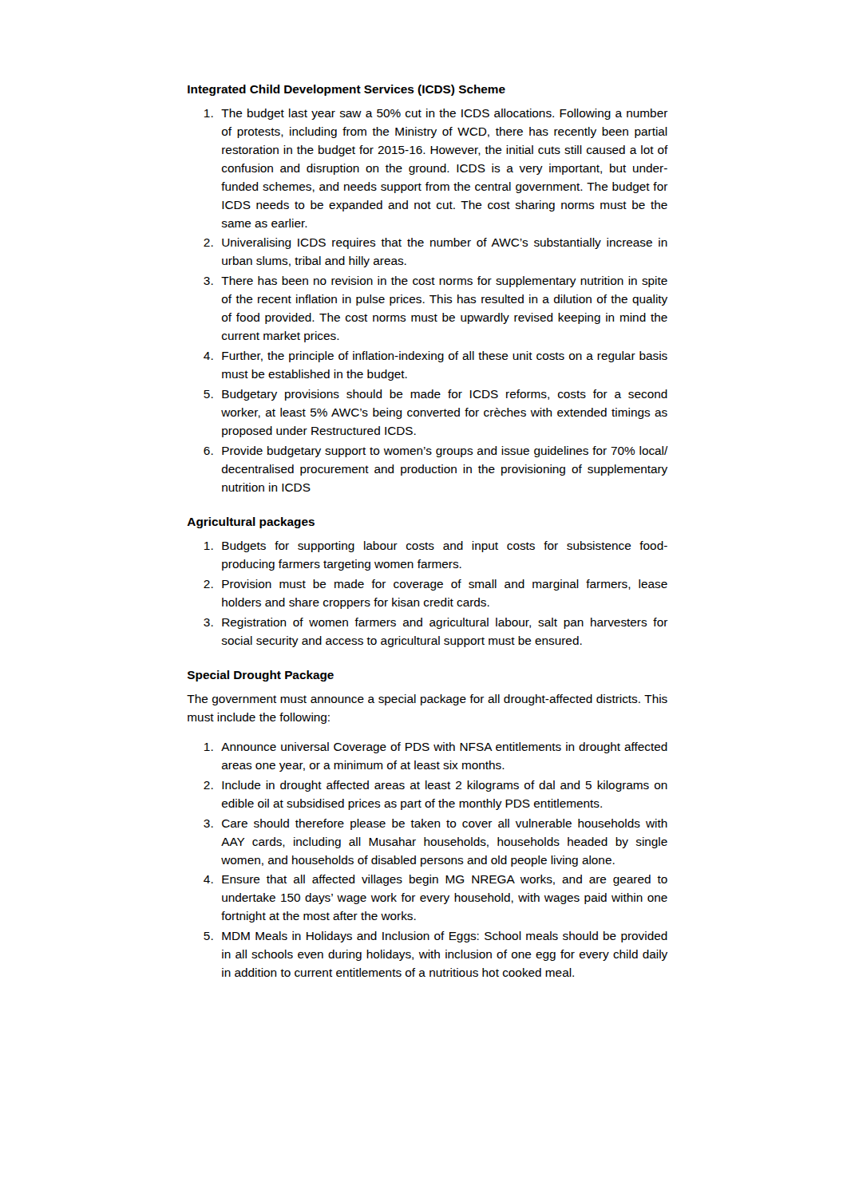Integrated Child Development Services (ICDS) Scheme
The budget last year saw a 50% cut in the ICDS allocations. Following a number of protests, including from the Ministry of WCD, there has recently been partial restoration in the budget for 2015-16. However, the initial cuts still caused a lot of confusion and disruption on the ground. ICDS is a very important, but under-funded schemes, and needs support from the central government. The budget for ICDS needs to be expanded and not cut. The cost sharing norms must be the same as earlier.
Univeralising ICDS requires that the number of AWC’s substantially increase in urban slums, tribal and hilly areas.
There has been no revision in the cost norms for supplementary nutrition in spite of the recent inflation in pulse prices. This has resulted in a dilution of the quality of food provided. The cost norms must be upwardly revised keeping in mind the current market prices.
Further, the principle of inflation-indexing of all these unit costs on a regular basis must be established in the budget.
Budgetary provisions should be made for ICDS reforms, costs for a second worker, at least 5% AWC’s being converted for crèches with extended timings as proposed under Restructured ICDS.
Provide budgetary support to women’s groups and issue guidelines for 70% local/ decentralised procurement and production in the provisioning of supplementary nutrition in ICDS
Agricultural packages
Budgets for supporting labour costs and input costs for subsistence food-producing farmers targeting women farmers.
Provision must be made for coverage of small and marginal farmers, lease holders and share croppers for kisan credit cards.
Registration of women farmers and agricultural labour, salt pan harvesters for social security and access to agricultural support must be ensured.
Special Drought Package
The government must announce a special package for all drought-affected districts. This must include the following:
Announce universal Coverage of PDS with NFSA entitlements in drought affected areas one year, or a minimum of at least six months.
Include in drought affected areas at least 2 kilograms of dal and 5 kilograms on edible oil at subsidised prices as part of the monthly PDS entitlements.
Care should therefore please be taken to cover all vulnerable households with AAY cards, including all Musahar households, households headed by single women, and households of disabled persons and old people living alone.
Ensure that all affected villages begin MG NREGA works, and are geared to undertake 150 days’ wage work for every household, with wages paid within one fortnight at the most after the works.
MDM Meals in Holidays and Inclusion of Eggs: School meals should be provided in all schools even during holidays, with inclusion of one egg for every child daily in addition to current entitlements of a nutritious hot cooked meal.